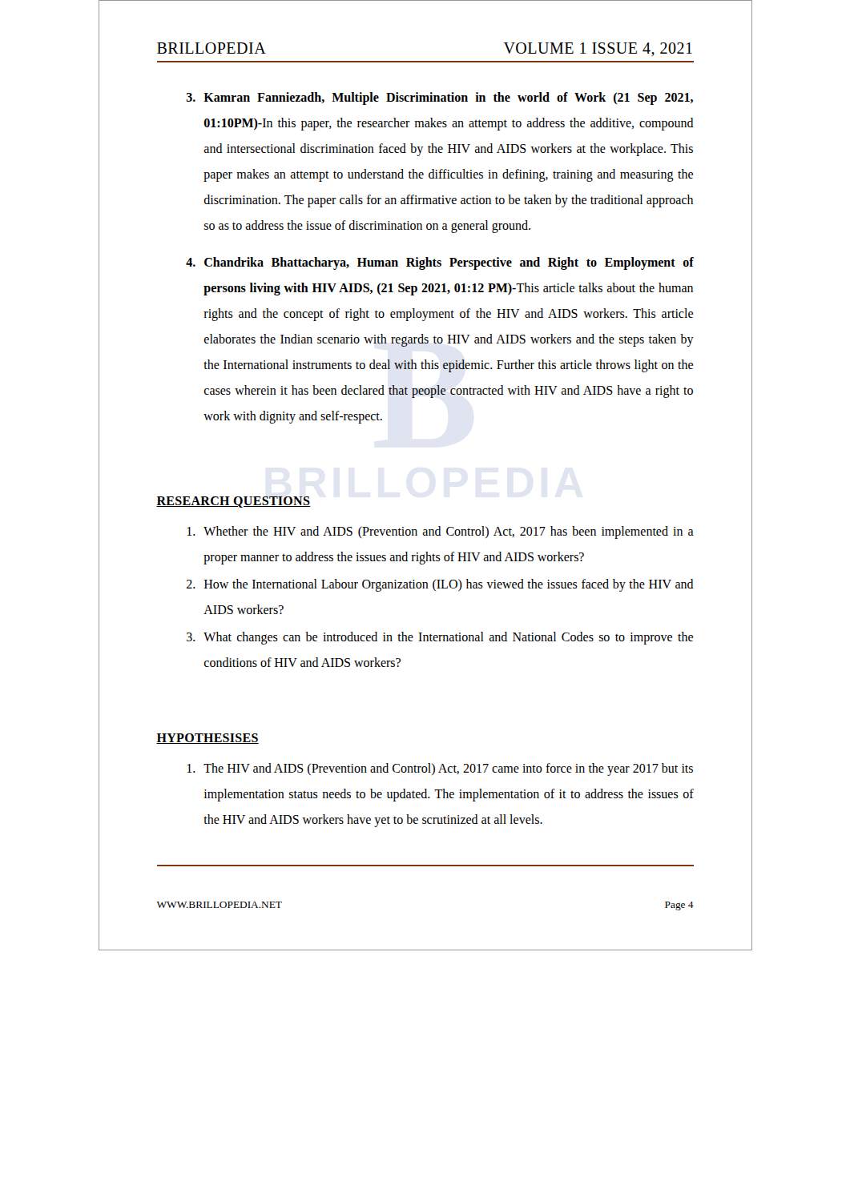B
BRILLOPEDIA
BRILLOPEDIA VOLUME 1 ISSUE 4, 2021
Kamran Fanniezadh, Multiple Discrimination in the world of Work (21 Sep 2021, 01:10PM)-In this paper, the researcher makes an attempt to address the additive, compound and intersectional discrimination faced by the HIV and AIDS workers at the workplace. This paper makes an attempt to understand the difficulties in defining, training and measuring the discrimination. The paper calls for an affirmative action to be taken by the traditional approach so as to address the issue of discrimination on a general ground.
Chandrika Bhattacharya, Human Rights Perspective and Right to Employment of persons living with HIV AIDS, (21 Sep 2021, 01:12 PM)-This article talks about the human rights and the concept of right to employment of the HIV and AIDS workers. This article elaborates the Indian scenario with regards to HIV and AIDS workers and the steps taken by the International instruments to deal with this epidemic. Further this article throws light on the cases wherein it has been declared that people contracted with HIV and AIDS have a right to work with dignity and self-respect.
RESEARCH QUESTIONS
Whether the HIV and AIDS (Prevention and Control) Act, 2017 has been implemented in a proper manner to address the issues and rights of HIV and AIDS workers?
How the International Labour Organization (ILO) has viewed the issues faced by the HIV and AIDS workers?
What changes can be introduced in the International and National Codes so to improve the conditions of HIV and AIDS workers?
HYPOTHESISES
The HIV and AIDS (Prevention and Control) Act, 2017 came into force in the year 2017 but its implementation status needs to be updated. The implementation of it to address the issues of the HIV and AIDS workers have yet to be scrutinized at all levels.
WWW.BRILLOPEDIA.NET Page 4